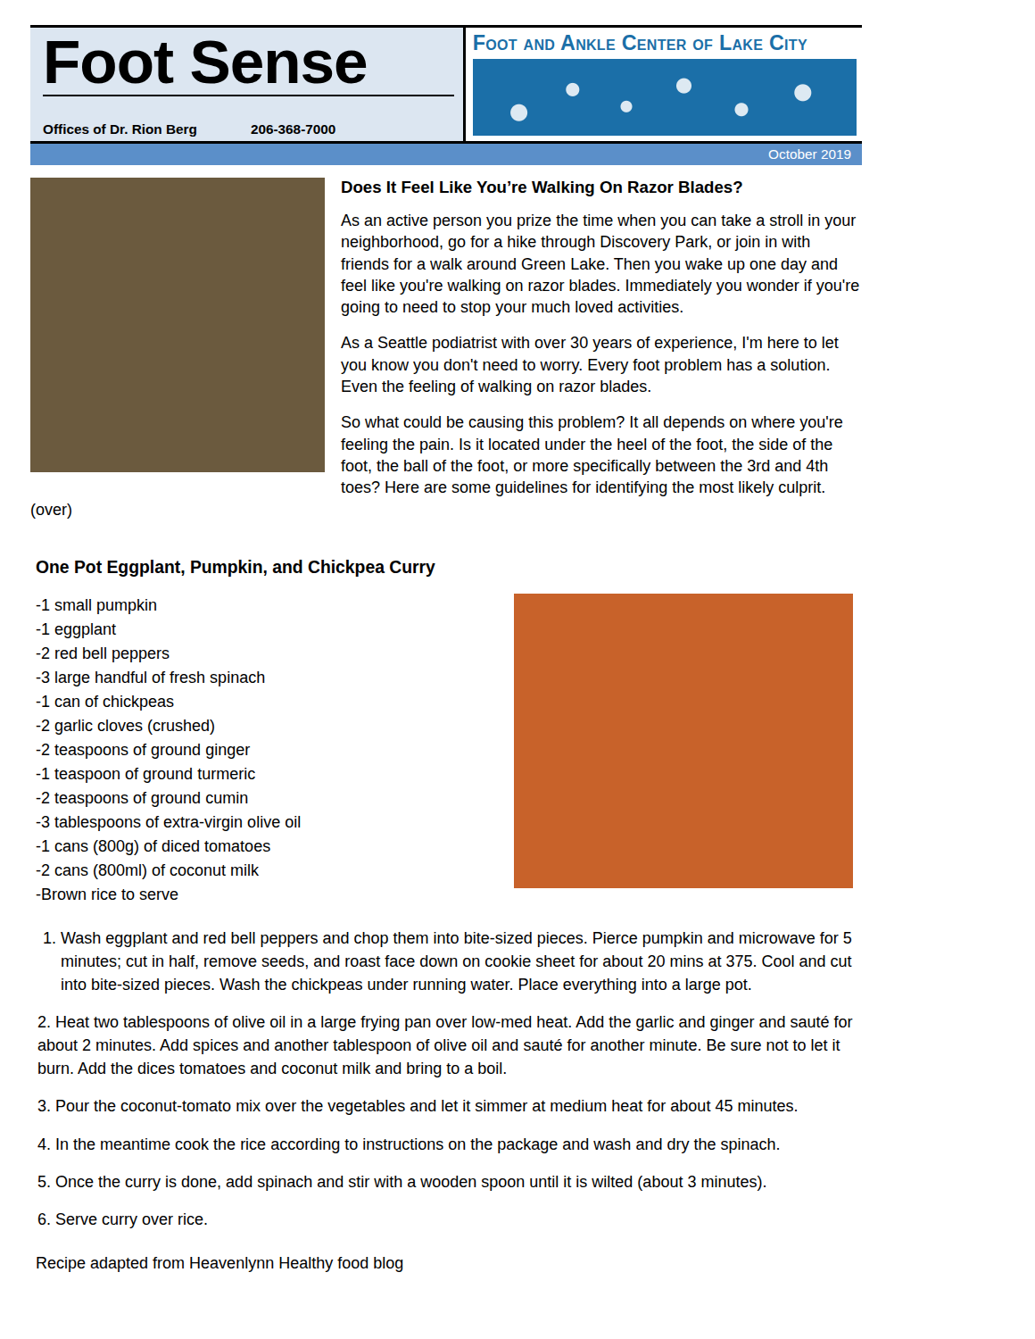Foot Sense
Offices of Dr. Rion Berg 206-368-7000
Foot and Ankle Center of Lake City
October 2019
Does It Feel Like You’re Walking On Razor Blades?
As an active person you prize the time when you can take a stroll in your neighborhood, go for a hike through Discovery Park, or join in with friends for a walk around Green Lake. Then you wake up one day and feel like you're walking on razor blades. Immediately you wonder if you're going to need to stop your much loved activities.
As a Seattle podiatrist with over 30 years of experience, I'm here to let you know you don't need to worry. Every foot problem has a solution. Even the feeling of walking on razor blades.
So what could be causing this problem? It all depends on where you're feeling the pain. Is it located under the heel of the foot, the side of the foot, the ball of the foot, or more specifically between the 3rd and 4th toes? Here are some guidelines for identifying the most likely culprit. (over)
One Pot Eggplant, Pumpkin, and Chickpea Curry
-1 small pumpkin
-1 eggplant
-2 red bell peppers
-3 large handful of fresh spinach
-1 can of chickpeas
-2 garlic cloves (crushed)
-2 teaspoons of ground ginger
-1 teaspoon of ground turmeric
-2 teaspoons of ground cumin
-3 tablespoons of extra-virgin olive oil
-1 cans (800g) of diced tomatoes
-2 cans (800ml) of coconut milk
-Brown rice to serve
Wash eggplant and red bell peppers and chop them into bite-sized pieces. Pierce pumpkin and microwave for 5 minutes; cut in half, remove seeds, and roast face down on cookie sheet for about 20 mins at 375. Cool and cut into bite-sized pieces. Wash the chickpeas under running water. Place everything into a large pot.
2. Heat two tablespoons of olive oil in a large frying pan over low-med heat. Add the garlic and ginger and sauté for about 2 minutes. Add spices and another tablespoon of olive oil and sauté for another minute. Be sure not to let it burn. Add the dices tomatoes and coconut milk and bring to a boil.
3. Pour the coconut-tomato mix over the vegetables and let it simmer at medium heat for about 45 minutes.
4. In the meantime cook the rice according to instructions on the package and wash and dry the spinach.
5. Once the curry is done, add spinach and stir with a wooden spoon until it is wilted (about 3 minutes).
6. Serve curry over rice.
Recipe adapted from Heavenlynn Healthy food blog